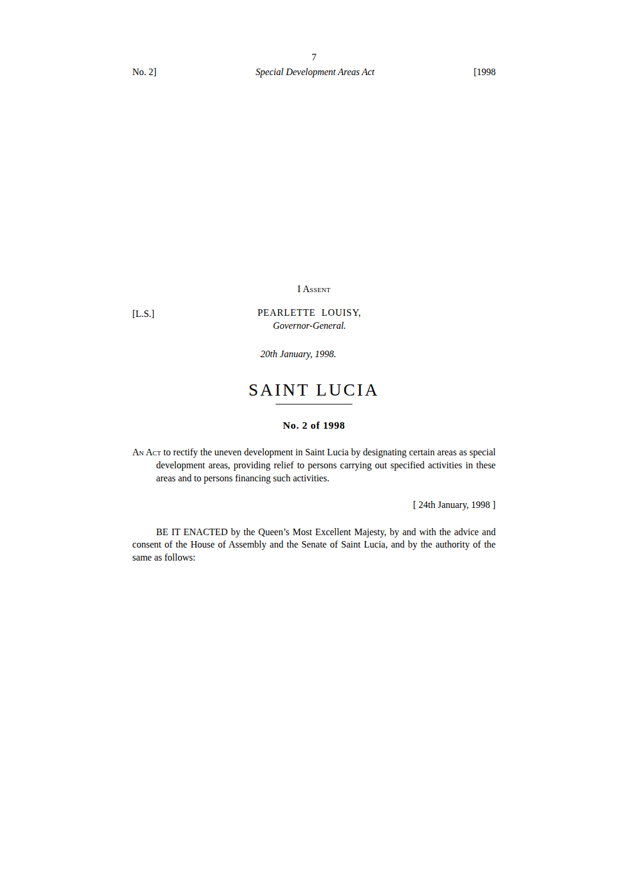7
No. 2] Special Development Areas Act [1998
I Assent
[L.S.]
PEARLETTE LOUISY,
Governor-General.
20th January, 1998.
SAINT LUCIA
No. 2 of 1998
An Act to rectify the uneven development in Saint Lucia by designating certain areas as special development areas, providing relief to persons carrying out specified activities in these areas and to persons financing such activities.
[ 24th January, 1998 ]
BE IT ENACTED by the Queen’s Most Excellent Majesty, by and with the advice and consent of the House of Assembly and the Senate of Saint Lucia, and by the authority of the same as follows: